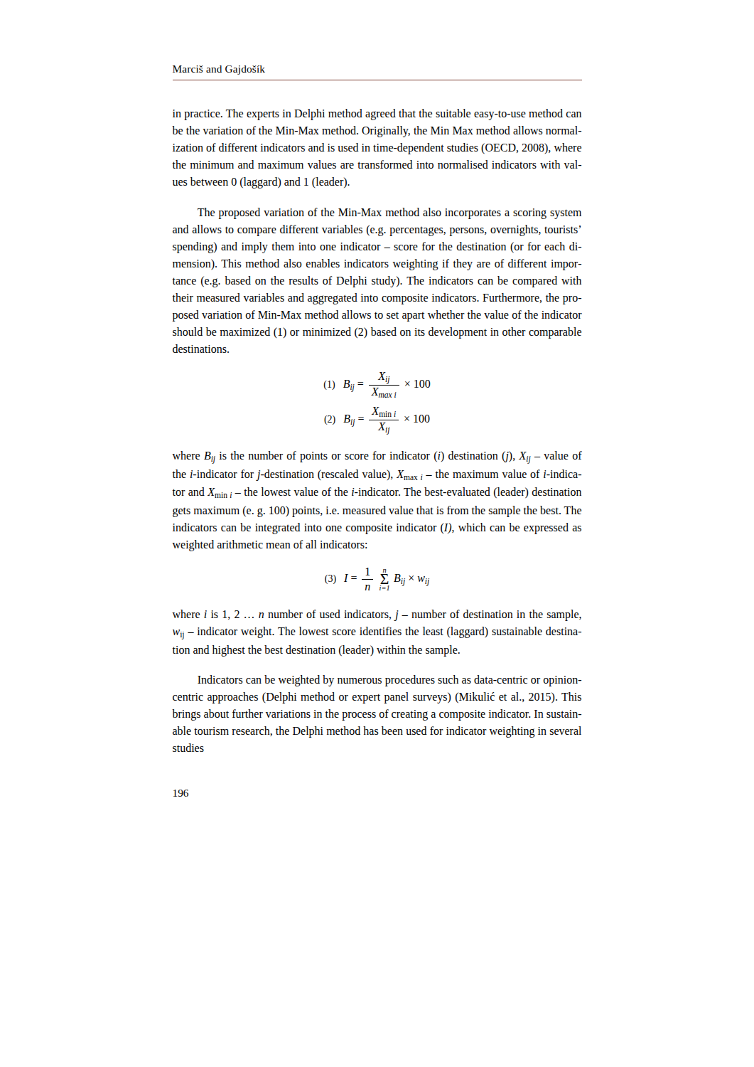Marciš and Gajdošík
in practice. The experts in Delphi method agreed that the suitable easy-to-use method can be the variation of the Min-Max method. Originally, the Min Max method allows normalization of different indicators and is used in time-dependent studies (OECD, 2008), where the minimum and maximum values are transformed into normalised indicators with values between 0 (laggard) and 1 (leader).
The proposed variation of the Min-Max method also incorporates a scoring system and allows to compare different variables (e.g. percentages, persons, overnights, tourists’ spending) and imply them into one indicator – score for the destination (or for each dimension). This method also enables indicators weighting if they are of different importance (e.g. based on the results of Delphi study). The indicators can be compared with their measured variables and aggregated into composite indicators. Furthermore, the proposed variation of Min-Max method allows to set apart whether the value of the indicator should be maximized (1) or minimized (2) based on its development in other comparable destinations.
(1) Bij = Xij Xmax i × 100
(2) Bij = Xmin i Xij × 100
where Bij is the number of points or score for indicator (i) destination (j), Xij – value of the i-indicator for j-destination (rescaled value), Xmax i – the maximum value of i-indicator and Xmin i – the lowest value of the i-indicator. The best-evaluated (leader) destination gets maximum (e. g. 100) points, i.e. measured value that is from the sample the best. The indicators can be integrated into one composite indicator (I), which can be expressed as weighted arithmetic mean of all indicators:
(3) I = 1 n Σni=1 Bij × wij
where i is 1, 2 … n number of used indicators, j – number of destination in the sample, wij – indicator weight. The lowest score identifies the least (laggard) sustainable destination and highest the best destination (leader) within the sample.
Indicators can be weighted by numerous procedures such as data-centric or opinion-centric approaches (Delphi method or expert panel surveys) (Mikulić et al., 2015). This brings about further variations in the process of creating a composite indicator. In sustainable tourism research, the Delphi method has been used for indicator weighting in several studies
196